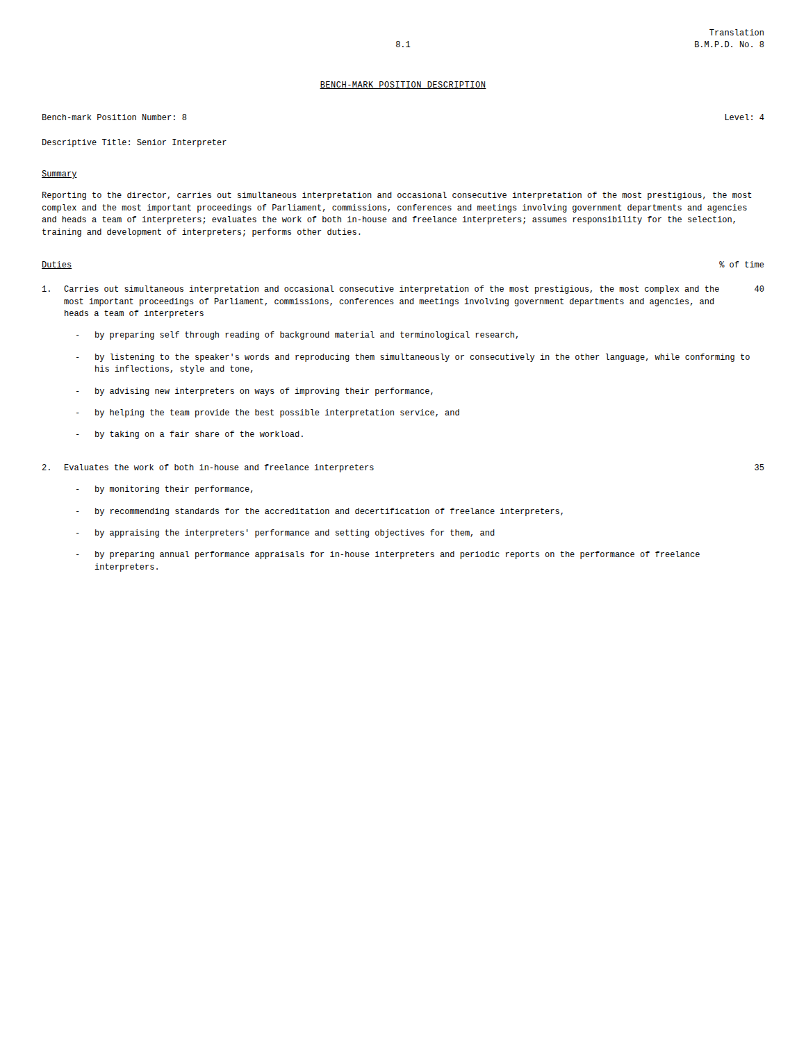| | | Translation |
| | 8.1 | B.M.P.D. No. 8 |
BENCH-MARK POSITION DESCRIPTION
| Bench-mark Position Number: 8 | Level: 4 |
Descriptive Title: Senior Interpreter
Summary
Reporting to the director, carries out simultaneous interpretation and occasional consecutive interpretation of the most prestigious, the most complex and the most important proceedings of Parliament, commissions, conferences and meetings involving government departments and agencies and heads a team of interpreters; evaluates the work of both in-house and freelance interpreters; assumes responsibility for the selection, training and development of interpreters; performs other duties.
| Duties | % of time |
| 1. | Carries out simultaneous interpretation and occasional consecutive interpretation of the most prestigious, the most complex and the most important proceedings of Parliament, commissions, conferences and meetings involving government departments and agencies, and heads a team of interpreters | 40 |
by preparing self through reading of background material and terminological research,
by listening to the speaker's words and reproducing them simultaneously or consecutively in the other language, while conforming to his inflections, style and tone,
by advising new interpreters on ways of improving their performance,
by helping the team provide the best possible interpretation service, and
by taking on a fair share of the workload.
| 2. | Evaluates the work of both in-house and freelance interpreters | 35 |
by monitoring their performance,
by recommending standards for the accreditation and decertification of freelance interpreters,
by appraising the interpreters' performance and setting objectives for them, and
by preparing annual performance appraisals for in-house interpreters and periodic reports on the performance of freelance interpreters.